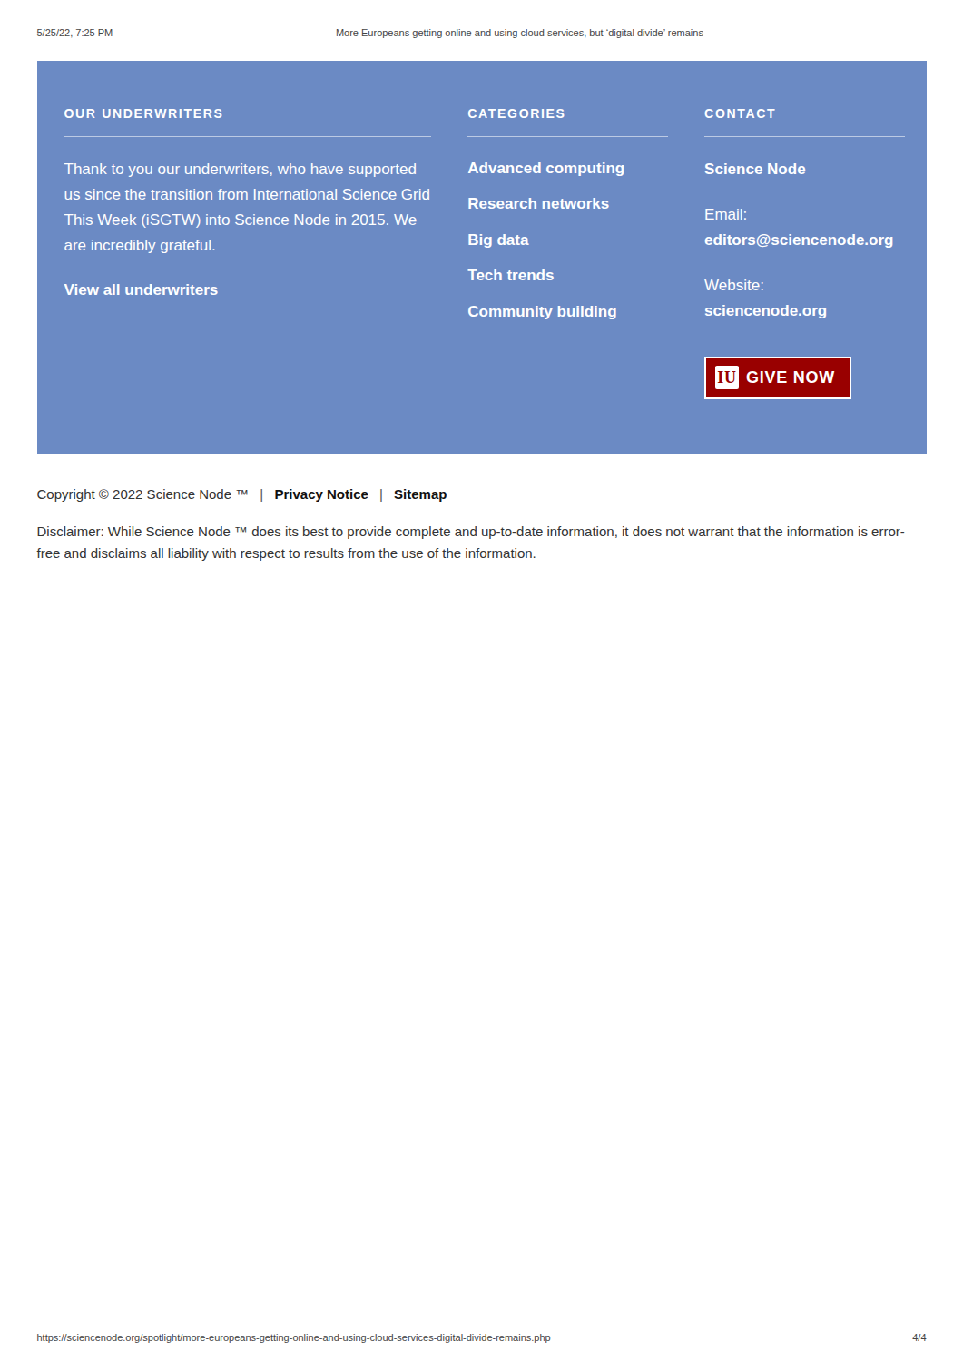5/25/22, 7:25 PM
More Europeans getting online and using cloud services, but ‘digital divide’ remains
Our Underwriters
Thank to you our underwriters, who have supported us since the transition from International Science Grid This Week (iSGTW) into Science Node in 2015. We are incredibly grateful.
View all underwriters
Categories
Advanced computing
Research networks
Big data
Tech trends
Community building
Contact
Science Node
Email:
editors@sciencenode.org
Website:
sciencenode.org
IU GIVE NOW
Copyright © 2022 Science Node ™ | Privacy Notice | Sitemap
Disclaimer: While Science Node ™ does its best to provide complete and up-to-date information, it does not warrant that the information is error-free and disclaims all liability with respect to results from the use of the information.
https://sciencenode.org/spotlight/more-europeans-getting-online-and-using-cloud-services-digital-divide-remains.php
4/4